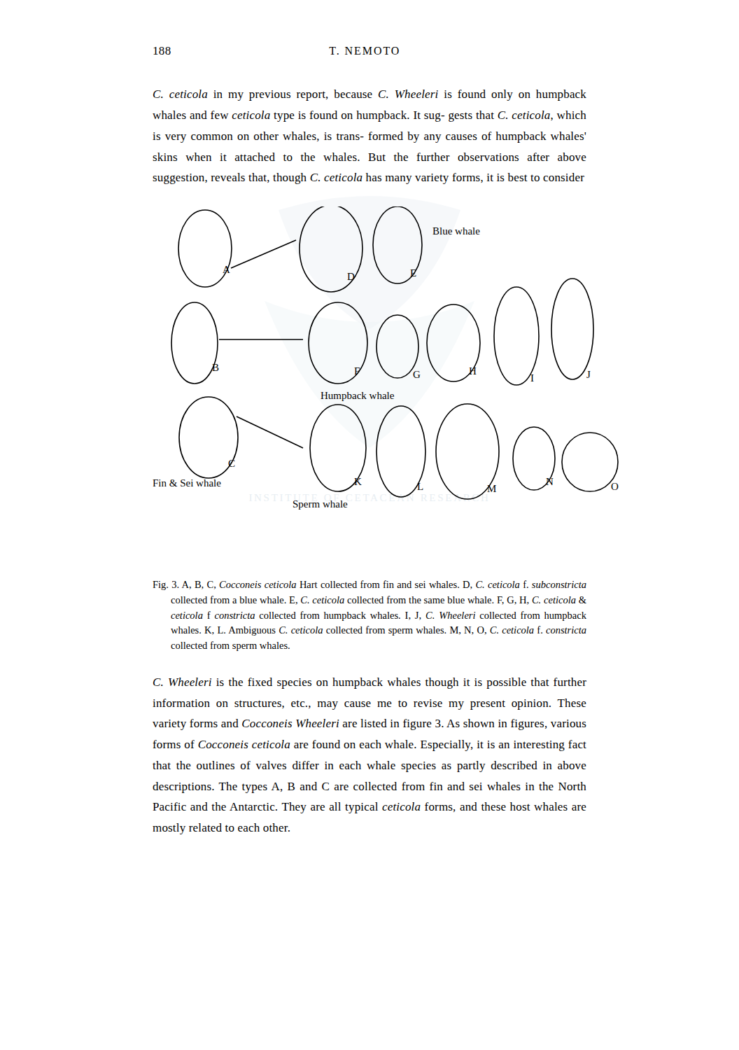INSTITUTE OF CETACEAN RESEARCH
188
T. NEMOTO
C. ceticola in my previous report, because C. Wheeleri is found only on humpback whales and few ceticola type is found on humpback. It sug- gests that C. ceticola, which is very common on other whales, is trans- formed by any causes of humpback whales' skins when it attached to the whales. But the further observations after above suggestion, reveals that, though C. ceticola has many variety forms, it is best to consider
A B C D E F G H I J K L M N O Blue whale Humpback whale Fin & Sei whale Sperm whale
Fig. 3. A, B, C, Cocconeis ceticola Hart collected from fin and sei whales. D, C. ceticola f. subconstricta collected from a blue whale. E, C. ceticola collected from the same blue whale. F, G, H, C. ceticola & ceticola f constricta collected from humpback whales. I, J, C. Wheeleri collected from humpback whales. K, L. Ambiguous C. ceticola collected from sperm whales. M, N, O, C. ceticola f. constricta collected from sperm whales.
C. Wheeleri is the fixed species on humpback whales though it is possible that further information on structures, etc., may cause me to revise my present opinion. These variety forms and Cocconeis Wheeleri are listed in figure 3. As shown in figures, various forms of Cocconeis ceticola are found on each whale. Especially, it is an interesting fact that the outlines of valves differ in each whale species as partly described in above descriptions. The types A, B and C are collected from fin and sei whales in the North Pacific and the Antarctic. They are all typical ceticola forms, and these host whales are mostly related to each other.